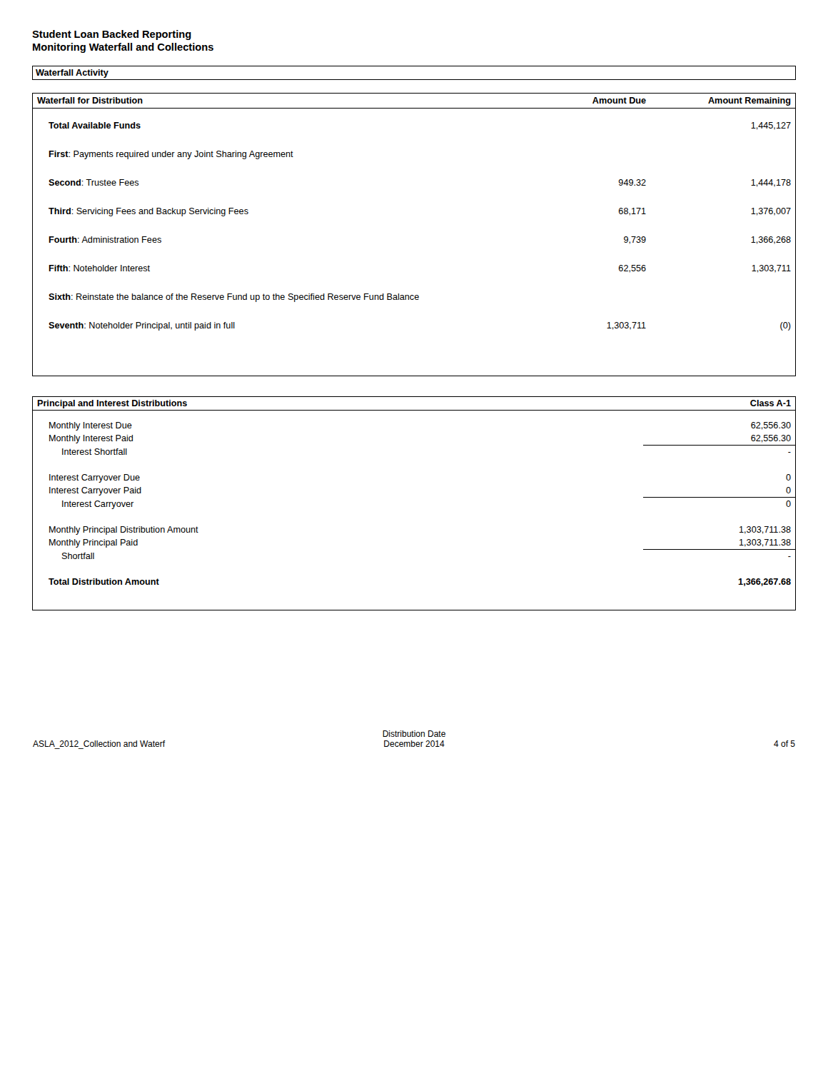Student Loan Backed Reporting
Monitoring Waterfall and Collections
Waterfall Activity
| / Waterfall for Distribution / Amount Due / Amount Remaining / / Total Available Funds / / 1,445,127 / / First : Payments required under any Joint Sharing Agreement / / / / Second : Trustee Fees / 949.32 / 1,444,178 / / Third : Servicing Fees and Backup Servicing Fees / 68,171 / 1,376,007 / / Fourth : Administration Fees / 9,739 / 1,366,268 / / Fifth : Noteholder Interest / 62,556 / 1,303,711 / / Sixth : Reinstate the balance of the Reserve Fund up to the Specified Reserve Fund Balance / / / / Seventh : Noteholder Principal, until paid in full / 1,303,711 / (0) / |
| Principal and Interest Distributions | Class A-1 |
| Monthly Interest Due | 62,556.30 |
| Monthly Interest Paid | 62,556.30 |
| Interest Shortfall | - |
| Interest Carryover Due | 0 |
| Interest Carryover Paid | 0 |
| Interest Carryover | 0 |
| Monthly Principal Distribution Amount | 1,303,711.38 |
| Monthly Principal Paid | 1,303,711.38 |
| Shortfall | - |
| Total Distribution Amount | 1,366,267.68 |
| ASLA_2012_Collection and Waterf | Distribution Date December 2014 | 4 of 5 |